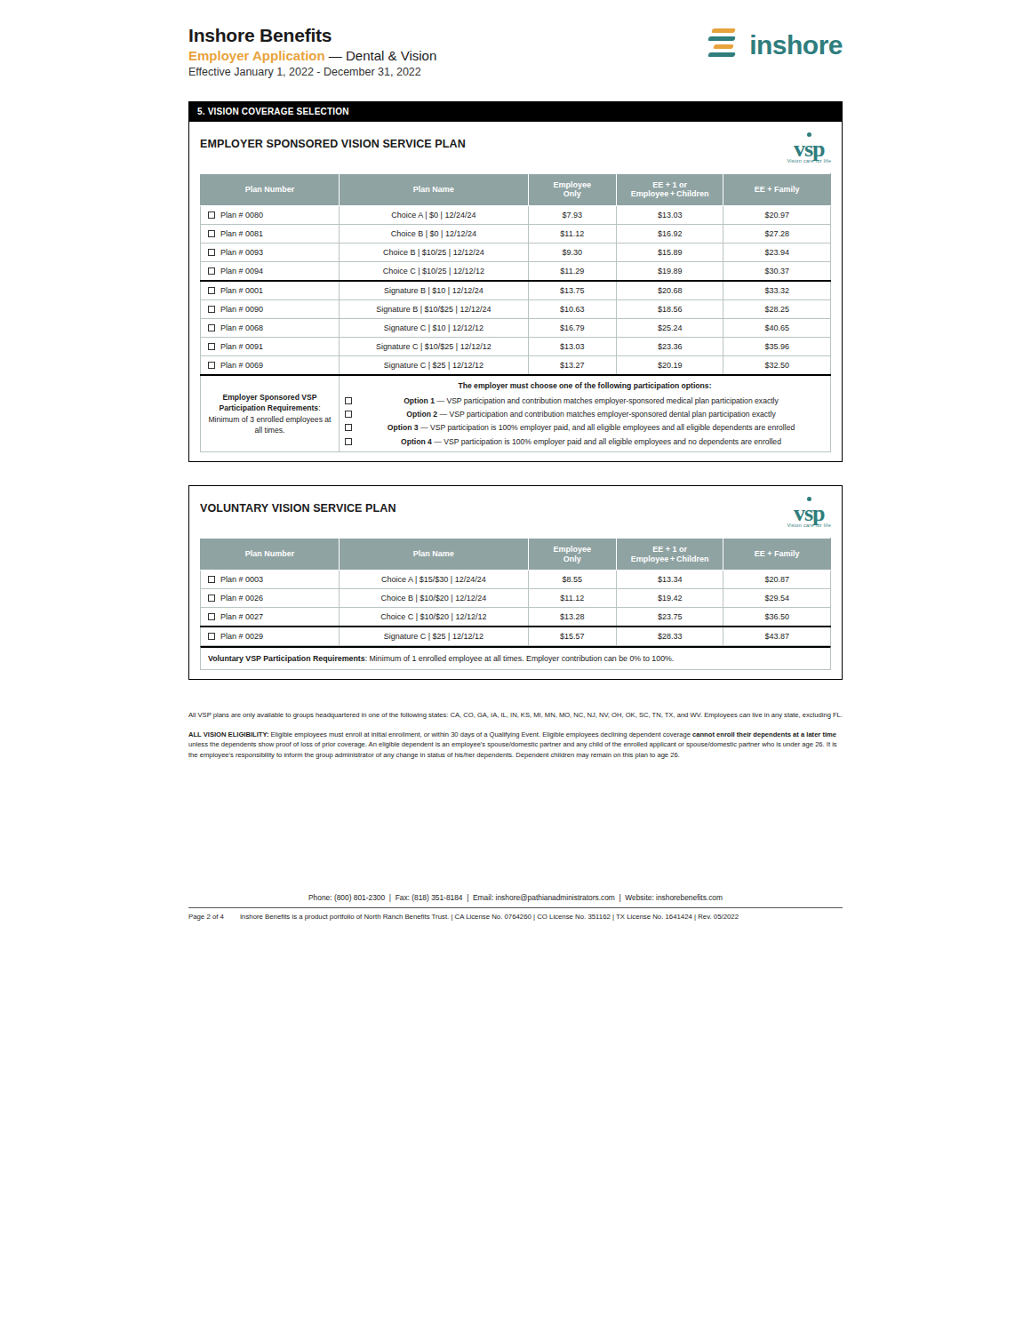Inshore Benefits
Employer Application — Dental & Vision
Effective January 1, 2022 - December 31, 2022
inshore
5. VISION COVERAGE SELECTION
EMPLOYER SPONSORED VISION SERVICE PLAN
vsp
Vision care for life
| Plan Number | Plan Name | Employee Only | EE + 1 or Employee + Children | EE + Family |
| --- | --- | --- | --- | --- |
| Plan # 0080 | Choice A / $0 / 12/24/24 | $7.93 | $13.03 | $20.97 |
| Plan # 0081 | Choice B / $0 / 12/12/24 | $11.12 | $16.92 | $27.28 |
| Plan # 0093 | Choice B / $10/25 / 12/12/24 | $9.30 | $15.89 | $23.94 |
| Plan # 0094 | Choice C / $10/25 / 12/12/12 | $11.29 | $19.89 | $30.37 |
| Plan # 0001 | Signature B / $10 / 12/12/24 | $13.75 | $20.68 | $33.32 |
| Plan # 0090 | Signature B / $10/$25 / 12/12/24 | $10.63 | $18.56 | $28.25 |
| Plan # 0068 | Signature C / $10 / 12/12/12 | $16.79 | $25.24 | $40.65 |
| Plan # 0091 | Signature C / $10/$25 / 12/12/12 | $13.03 | $23.36 | $35.96 |
| Plan # 0069 | Signature C / $25 / 12/12/12 | $13.27 | $20.19 | $32.50 |
| Employer Sponsored VSP Participation Requirements : Minimum of 3 enrolled employees at all times. | The employer must choose one of the following participation options: Option 1 — VSP participation and contribution matches employer-sponsored medical plan participation exactly Option 2 — VSP participation and contribution matches employer-sponsored dental plan participation exactly Option 3 — VSP participation is 100% employer paid, and all eligible employees and all eligible dependents are enrolled Option 4 — VSP participation is 100% employer paid and all eligible employees and no dependents are enrolled |
VOLUNTARY VISION SERVICE PLAN
vsp
Vision care for life
| Plan Number | Plan Name | Employee Only | EE + 1 or Employee + Children | EE + Family |
| --- | --- | --- | --- | --- |
| Plan # 0003 | Choice A / $15/$30 / 12/24/24 | $8.55 | $13.34 | $20.87 |
| Plan # 0026 | Choice B / $10/$20 / 12/12/24 | $11.12 | $19.42 | $29.54 |
| Plan # 0027 | Choice C / $10/$20 / 12/12/12 | $13.28 | $23.75 | $36.50 |
| Plan # 0029 | Signature C / $25 / 12/12/12 | $15.57 | $28.33 | $43.87 |
Voluntary VSP Participation Requirements: Minimum of 1 enrolled employee at all times. Employer contribution can be 0% to 100%.
All VSP plans are only available to groups headquartered in one of the following states: CA, CO, GA, IA, IL, IN, KS, MI, MN, MO, NC, NJ, NV, OH, OK, SC, TN, TX, and WV. Employees can live in any state, excluding FL.
ALL VISION ELIGIBILITY: Eligible employees must enroll at initial enrollment, or within 30 days of a Qualifying Event. Eligible employees declining dependent coverage cannot enroll their dependents at a later time unless the dependents show proof of loss of prior coverage. An eligible dependent is an employee's spouse/domestic partner and any child of the enrolled applicant or spouse/domestic partner who is under age 26. It is the employee's responsibility to inform the group administrator of any change in status of his/her dependents. Dependent children may remain on this plan to age 26.
Phone: (800) 801-2300 | Fax: (818) 351-8184 | Email: inshore@pathianadministrators.com | Website: inshorebenefits.com
Page 2 of 4 Inshore Benefits is a product portfolio of North Ranch Benefits Trust. | CA License No. 0764260 | CO License No. 351162 | TX License No. 1641424 | Rev. 05/2022